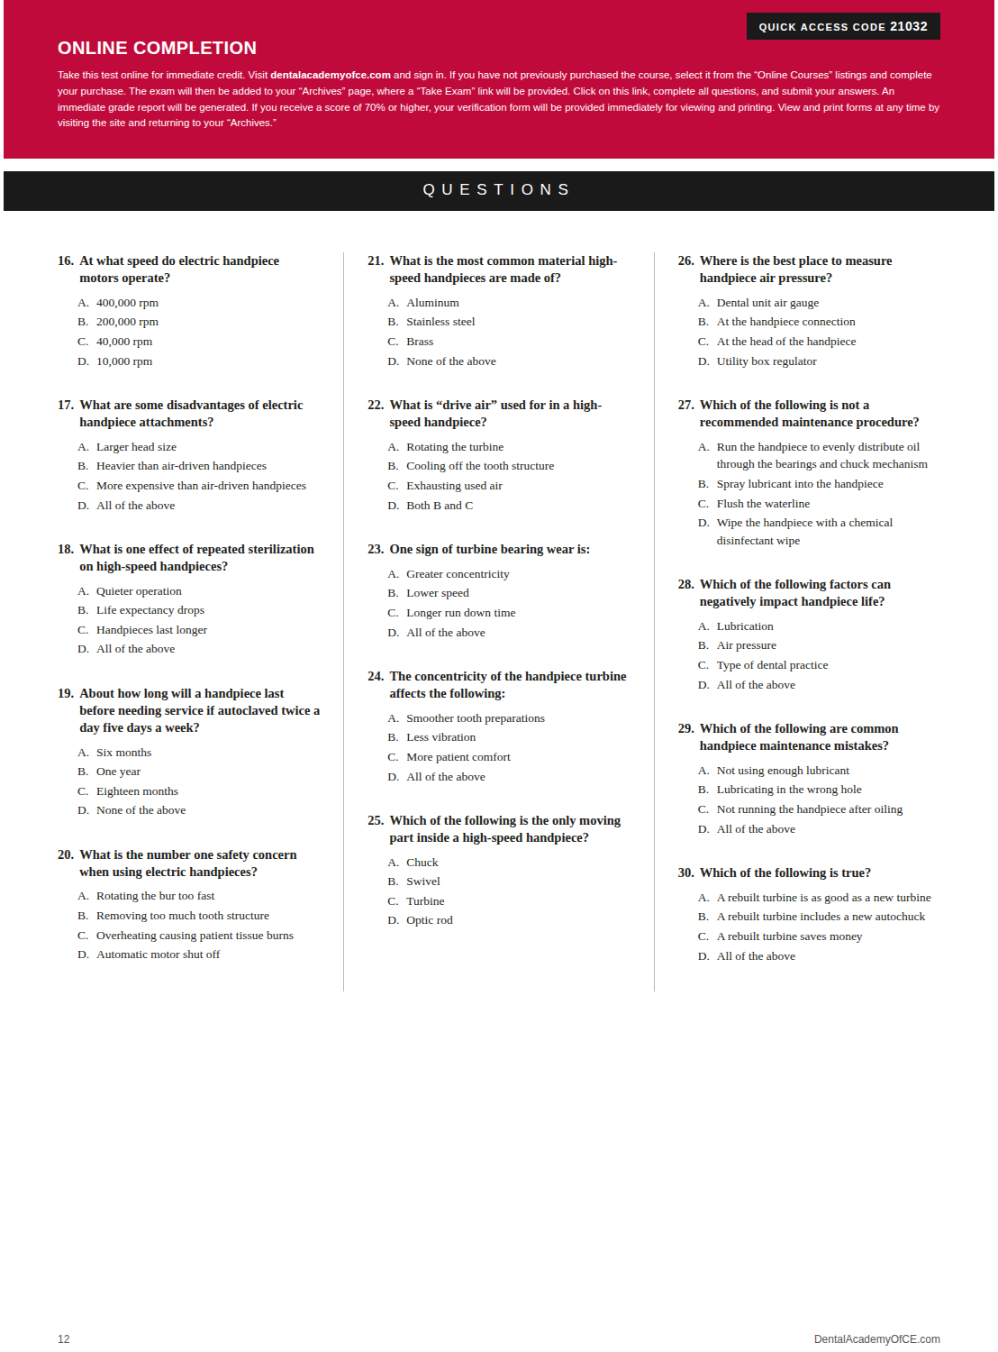Quick Access Code 21032
Online Completion
Take this test online for immediate credit. Visit dentalacademyofce.com and sign in. If you have not previously purchased the course, select it from the “Online Courses” listings and complete your purchase. The exam will then be added to your “Archives” page, where a “Take Exam” link will be provided. Click on this link, complete all questions, and submit your answers. An immediate grade report will be generated. If you receive a score of 70% or higher, your verification form will be provided immediately for viewing and printing. View and print forms at any time by visiting the site and returning to your “Archives.”
Questions
16. At what speed do electric handpiece motors operate?
A. 400,000 rpm
B. 200,000 rpm
C. 40,000 rpm
D. 10,000 rpm
17. What are some disadvantages of electric handpiece attachments?
A. Larger head size
B. Heavier than air-driven handpieces
C. More expensive than air-driven handpieces
D. All of the above
18. What is one effect of repeated sterilization on high-speed handpieces?
A. Quieter operation
B. Life expectancy drops
C. Handpieces last longer
D. All of the above
19. About how long will a handpiece last before needing service if autoclaved twice a day five days a week?
A. Six months
B. One year
C. Eighteen months
D. None of the above
20. What is the number one safety concern when using electric handpieces?
A. Rotating the bur too fast
B. Removing too much tooth structure
C. Overheating causing patient tissue burns
D. Automatic motor shut off
21. What is the most common material high-speed handpieces are made of?
A. Aluminum
B. Stainless steel
C. Brass
D. None of the above
22. What is “drive air” used for in a high-speed handpiece?
A. Rotating the turbine
B. Cooling off the tooth structure
C. Exhausting used air
D. Both B and C
23. One sign of turbine bearing wear is:
A. Greater concentricity
B. Lower speed
C. Longer run down time
D. All of the above
24. The concentricity of the handpiece turbine affects the following:
A. Smoother tooth preparations
B. Less vibration
C. More patient comfort
D. All of the above
25. Which of the following is the only moving part inside a high-speed handpiece?
A. Chuck
B. Swivel
C. Turbine
D. Optic rod
26. Where is the best place to measure handpiece air pressure?
A. Dental unit air gauge
B. At the handpiece connection
C. At the head of the handpiece
D. Utility box regulator
27. Which of the following is not a recommended maintenance procedure?
A. Run the handpiece to evenly distribute oil through the bearings and chuck mechanism
B. Spray lubricant into the handpiece
C. Flush the waterline
D. Wipe the handpiece with a chemical disinfectant wipe
28. Which of the following factors can negatively impact handpiece life?
A. Lubrication
B. Air pressure
C. Type of dental practice
D. All of the above
29. Which of the following are common handpiece maintenance mistakes?
A. Not using enough lubricant
B. Lubricating in the wrong hole
C. Not running the handpiece after oiling
D. All of the above
30. Which of the following is true?
A. A rebuilt turbine is as good as a new turbine
B. A rebuilt turbine includes a new autochuck
C. A rebuilt turbine saves money
D. All of the above
12
DentalAcademyOfCE.com